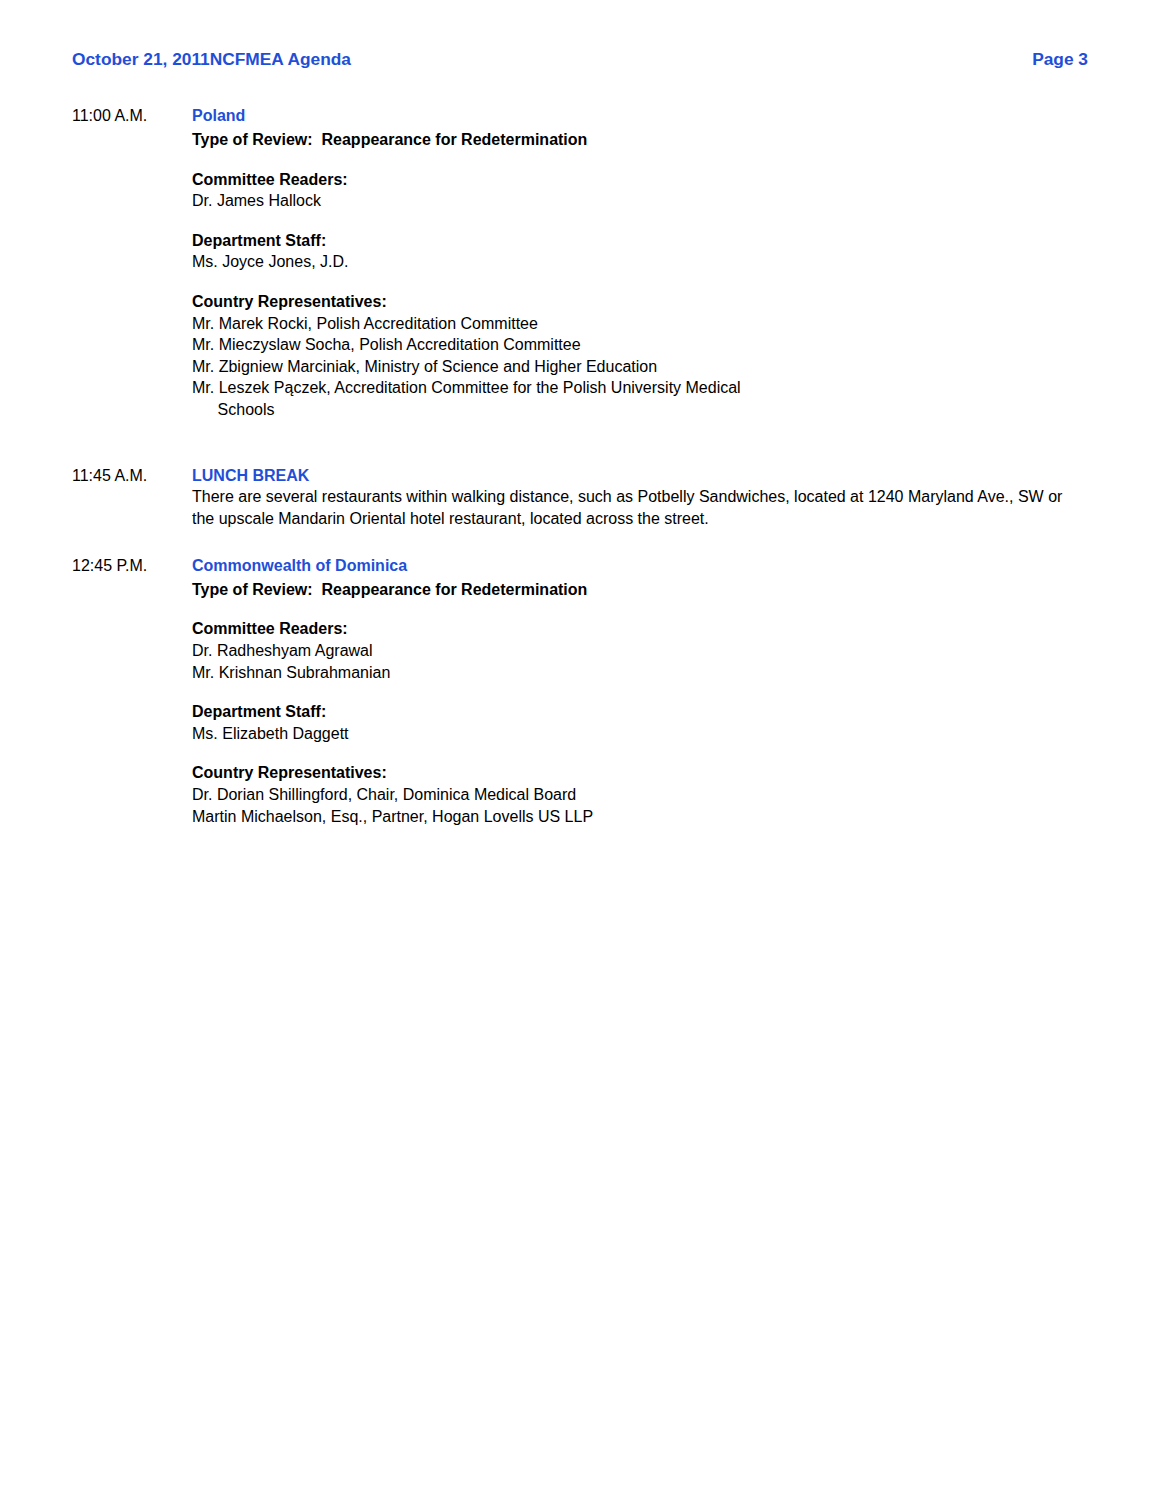October 21, 2011NCFMEA Agenda Page 3
11:00 A.M.
Poland
Type of Review: Reappearance for Redetermination
Committee Readers:
Dr. James Hallock
Department Staff:
Ms. Joyce Jones, J.D.
Country Representatives:
Mr. Marek Rocki, Polish Accreditation Committee
Mr. Mieczyslaw Socha, Polish Accreditation Committee
Mr. Zbigniew Marciniak, Ministry of Science and Higher Education
Mr. Leszek Pączek, Accreditation Committee for the Polish University Medical Schools
11:45 A.M.
LUNCH BREAK
There are several restaurants within walking distance, such as Potbelly Sandwiches, located at 1240 Maryland Ave., SW or the upscale Mandarin Oriental hotel restaurant, located across the street.
12:45 P.M.
Commonwealth of Dominica
Type of Review: Reappearance for Redetermination
Committee Readers:
Dr. Radheshyam Agrawal
Mr. Krishnan Subrahmanian
Department Staff:
Ms. Elizabeth Daggett
Country Representatives:
Dr. Dorian Shillingford, Chair, Dominica Medical Board
Martin Michaelson, Esq., Partner, Hogan Lovells US LLP